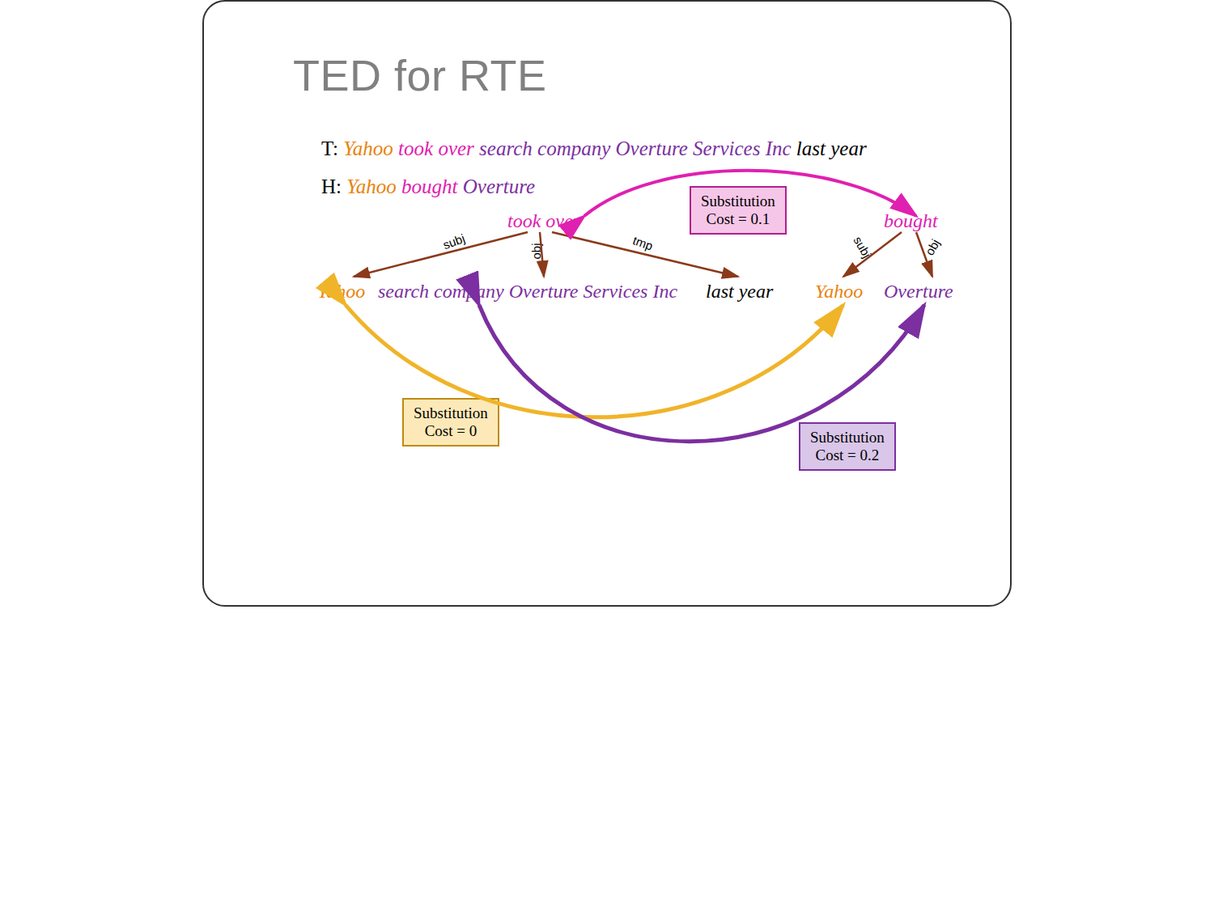TED for RTE
T: Yahoo took over search company Overture Services Inc last year
H: Yahoo bought Overture
took over
bought
Yahoo
search company Overture Services Inc
last year
Yahoo
Overture
subj
obj
tmp
subj
obj
Substitution
Cost = 0.1
Substitution
Cost = 0
Substitution
Cost = 0.2